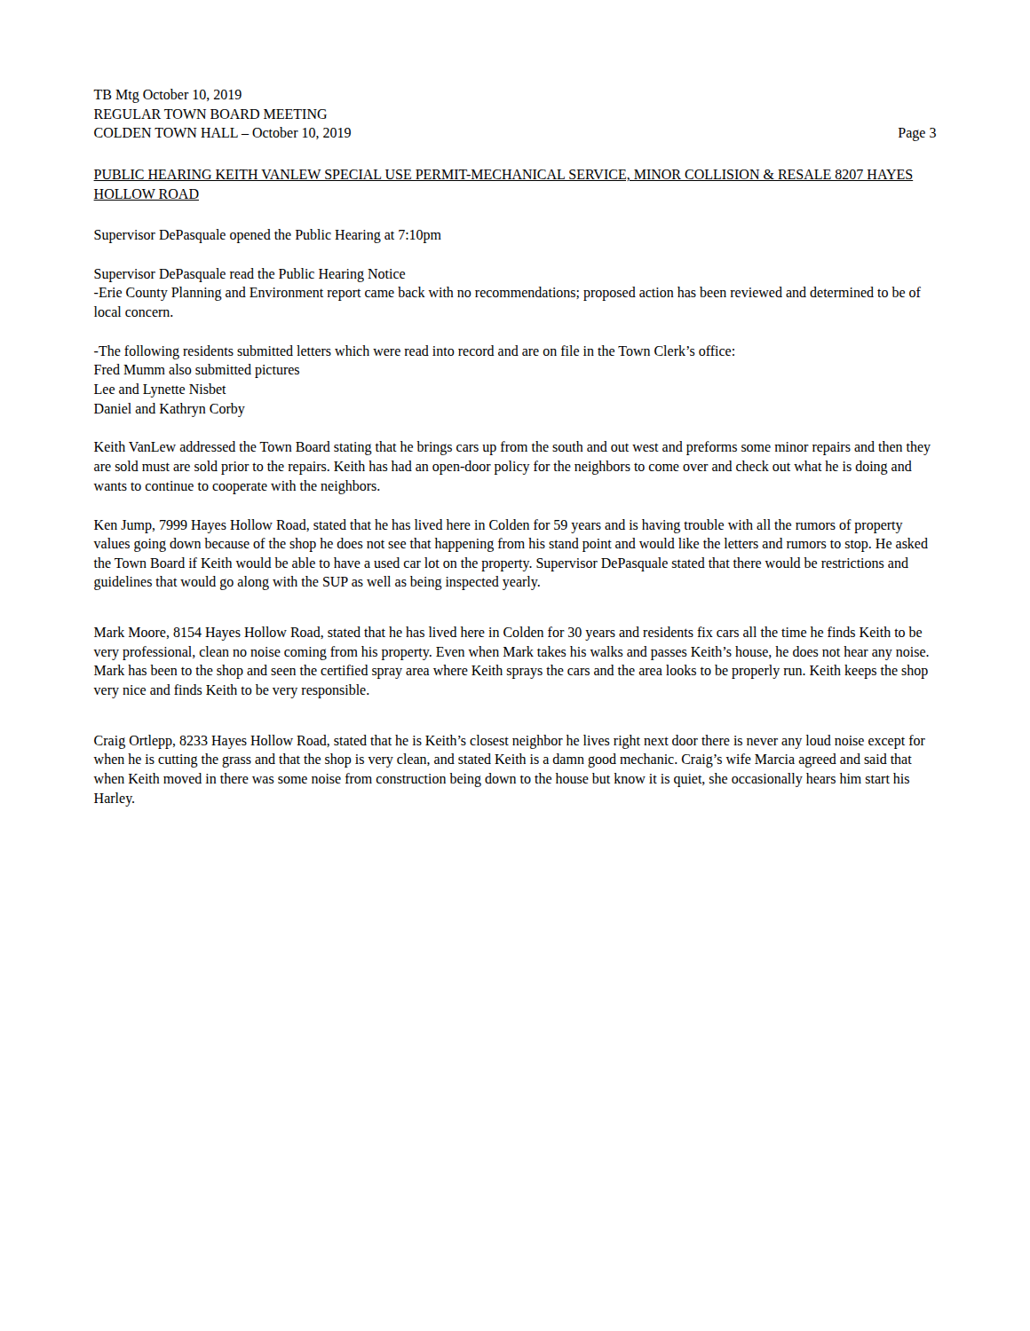TB Mtg October 10, 2019 REGULAR TOWN BOARD MEETING COLDEN TOWN HALL – October 10, 2019 Page 3
PUBLIC HEARING KEITH VANLEW SPECIAL USE PERMIT-MECHANICAL SERVICE, MINOR COLLISION & RESALE 8207 HAYES HOLLOW ROAD
Supervisor DePasquale opened the Public Hearing at 7:10pm
Supervisor DePasquale read the Public Hearing Notice
-Erie County Planning and Environment report came back with no recommendations; proposed action has been reviewed and determined to be of local concern.
-The following residents submitted letters which were read into record and are on file in the Town Clerk’s office:
Fred Mumm also submitted pictures
Lee and Lynette Nisbet
Daniel and Kathryn Corby
Keith VanLew addressed the Town Board stating that he brings cars up from the south and out west and preforms some minor repairs and then they are sold must are sold prior to the repairs. Keith has had an open-door policy for the neighbors to come over and check out what he is doing and wants to continue to cooperate with the neighbors.
Ken Jump, 7999 Hayes Hollow Road, stated that he has lived here in Colden for 59 years and is having trouble with all the rumors of property values going down because of the shop he does not see that happening from his stand point and would like the letters and rumors to stop. He asked the Town Board if Keith would be able to have a used car lot on the property. Supervisor DePasquale stated that there would be restrictions and guidelines that would go along with the SUP as well as being inspected yearly.
Mark Moore, 8154 Hayes Hollow Road, stated that he has lived here in Colden for 30 years and residents fix cars all the time he finds Keith to be very professional, clean no noise coming from his property. Even when Mark takes his walks and passes Keith’s house, he does not hear any noise. Mark has been to the shop and seen the certified spray area where Keith sprays the cars and the area looks to be properly run. Keith keeps the shop very nice and finds Keith to be very responsible.
Craig Ortlepp, 8233 Hayes Hollow Road, stated that he is Keith’s closest neighbor he lives right next door there is never any loud noise except for when he is cutting the grass and that the shop is very clean, and stated Keith is a damn good mechanic. Craig’s wife Marcia agreed and said that when Keith moved in there was some noise from construction being down to the house but know it is quiet, she occasionally hears him start his Harley.